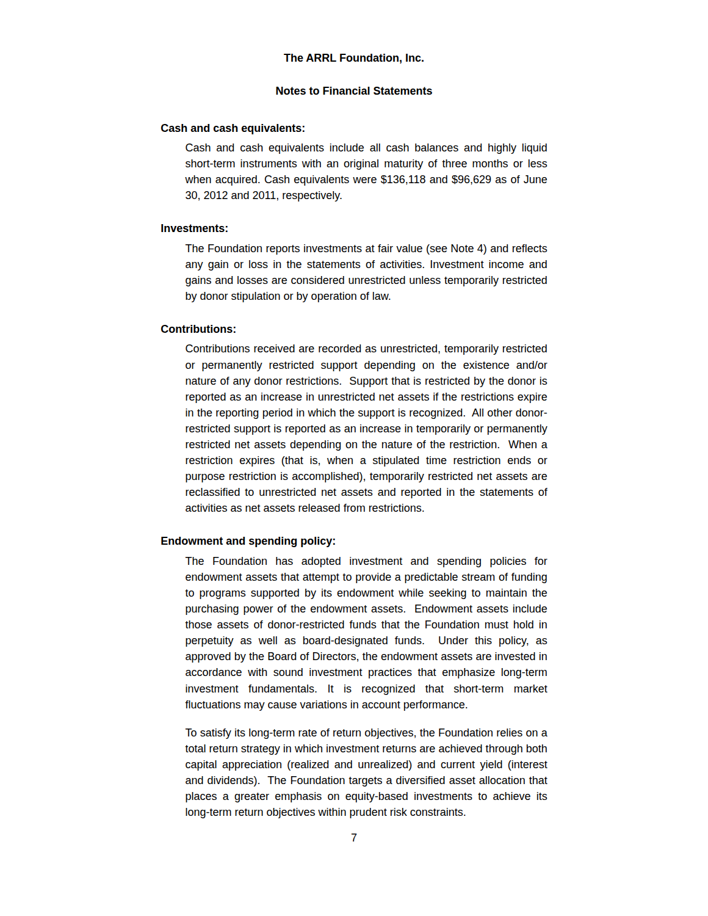The ARRL Foundation, Inc.
Notes to Financial Statements
Cash and cash equivalents:
Cash and cash equivalents include all cash balances and highly liquid short-term instruments with an original maturity of three months or less when acquired. Cash equivalents were $136,118 and $96,629 as of June 30, 2012 and 2011, respectively.
Investments:
The Foundation reports investments at fair value (see Note 4) and reflects any gain or loss in the statements of activities. Investment income and gains and losses are considered unrestricted unless temporarily restricted by donor stipulation or by operation of law.
Contributions:
Contributions received are recorded as unrestricted, temporarily restricted or permanently restricted support depending on the existence and/or nature of any donor restrictions. Support that is restricted by the donor is reported as an increase in unrestricted net assets if the restrictions expire in the reporting period in which the support is recognized. All other donor-restricted support is reported as an increase in temporarily or permanently restricted net assets depending on the nature of the restriction. When a restriction expires (that is, when a stipulated time restriction ends or purpose restriction is accomplished), temporarily restricted net assets are reclassified to unrestricted net assets and reported in the statements of activities as net assets released from restrictions.
Endowment and spending policy:
The Foundation has adopted investment and spending policies for endowment assets that attempt to provide a predictable stream of funding to programs supported by its endowment while seeking to maintain the purchasing power of the endowment assets. Endowment assets include those assets of donor-restricted funds that the Foundation must hold in perpetuity as well as board-designated funds. Under this policy, as approved by the Board of Directors, the endowment assets are invested in accordance with sound investment practices that emphasize long-term investment fundamentals. It is recognized that short-term market fluctuations may cause variations in account performance.
To satisfy its long-term rate of return objectives, the Foundation relies on a total return strategy in which investment returns are achieved through both capital appreciation (realized and unrealized) and current yield (interest and dividends). The Foundation targets a diversified asset allocation that places a greater emphasis on equity-based investments to achieve its long-term return objectives within prudent risk constraints.
7